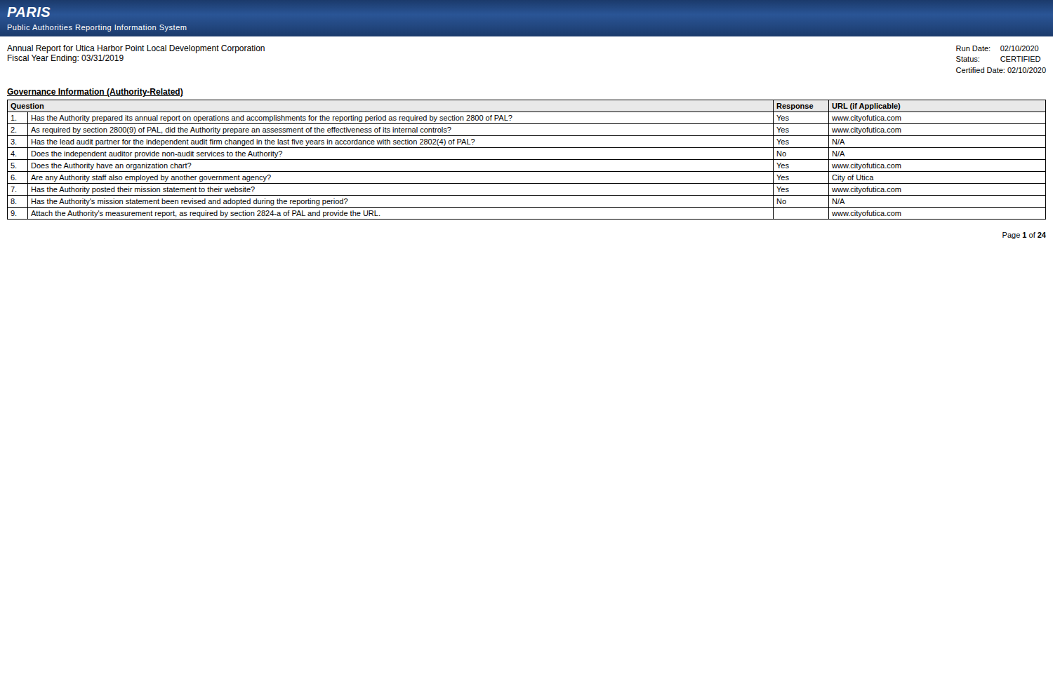PARIS
Public Authorities Reporting Information System
Annual Report for Utica Harbor Point Local Development Corporation
Fiscal Year Ending: 03/31/2019
Run Date: 02/10/2020
Status: CERTIFIED
Certified Date: 02/10/2020
Governance Information (Authority-Related)
| Question | Response | URL (if Applicable) |
| --- | --- | --- |
| 1. | Has the Authority prepared its annual report on operations and accomplishments for the reporting period as required by section 2800 of PAL? | Yes | www.cityofutica.com |
| 2. | As required by section 2800(9) of PAL, did the Authority prepare an assessment of the effectiveness of its internal controls? | Yes | www.cityofutica.com |
| 3. | Has the lead audit partner for the independent audit firm changed in the last five years in accordance with section 2802(4) of PAL? | Yes | N/A |
| 4. | Does the independent auditor provide non-audit services to the Authority? | No | N/A |
| 5. | Does the Authority have an organization chart? | Yes | www.cityofutica.com |
| 6. | Are any Authority staff also employed by another government agency? | Yes | City of Utica |
| 7. | Has the Authority posted their mission statement to their website? | Yes | www.cityofutica.com |
| 8. | Has the Authority's mission statement been revised and adopted during the reporting period? | No | N/A |
| 9. | Attach the Authority's measurement report, as required by section 2824-a of PAL and provide the URL. | | www.cityofutica.com |
Page 1 of 24